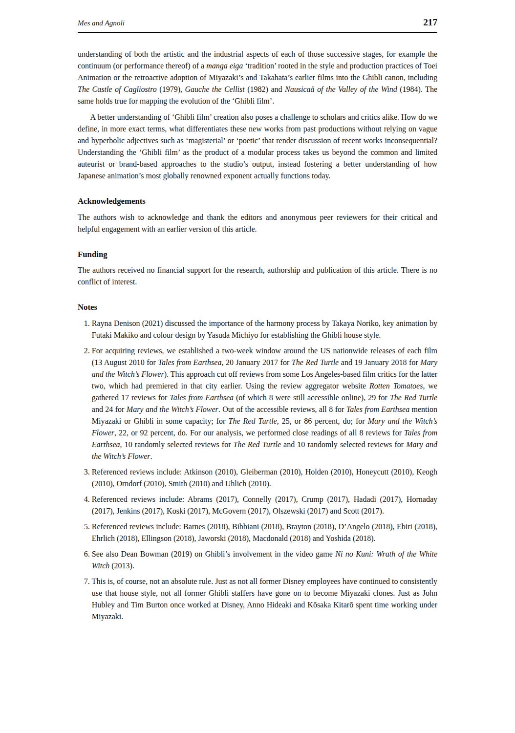Mes and Agnoli 217
understanding of both the artistic and the industrial aspects of each of those successive stages, for example the continuum (or performance thereof) of a manga eiga ‘tradition’ rooted in the style and production practices of Toei Animation or the retroactive adoption of Miyazaki’s and Takahata’s earlier films into the Ghibli canon, including The Castle of Cagliostro (1979), Gauche the Cellist (1982) and Nausicaä of the Valley of the Wind (1984). The same holds true for mapping the evolution of the ‘Ghibli film’.
A better understanding of ‘Ghibli film’ creation also poses a challenge to scholars and critics alike. How do we define, in more exact terms, what differentiates these new works from past productions without relying on vague and hyperbolic adjectives such as ‘magisterial’ or ‘poetic’ that render discussion of recent works inconsequential? Understanding the ‘Ghibli film’ as the product of a modular process takes us beyond the common and limited auteurist or brand-based approaches to the studio’s output, instead fostering a better understanding of how Japanese animation’s most globally renowned exponent actually functions today.
Acknowledgements
The authors wish to acknowledge and thank the editors and anonymous peer reviewers for their critical and helpful engagement with an earlier version of this article.
Funding
The authors received no financial support for the research, authorship and publication of this article. There is no conflict of interest.
Notes
Rayna Denison (2021) discussed the importance of the harmony process by Takaya Noriko, key animation by Futaki Makiko and colour design by Yasuda Michiyo for establishing the Ghibli house style.
For acquiring reviews, we established a two-week window around the US nationwide releases of each film (13 August 2010 for Tales from Earthsea, 20 January 2017 for The Red Turtle and 19 January 2018 for Mary and the Witch’s Flower). This approach cut off reviews from some Los Angeles-based film critics for the latter two, which had premiered in that city earlier. Using the review aggregator website Rotten Tomatoes, we gathered 17 reviews for Tales from Earthsea (of which 8 were still accessible online), 29 for The Red Turtle and 24 for Mary and the Witch’s Flower. Out of the accessible reviews, all 8 for Tales from Earthsea mention Miyazaki or Ghibli in some capacity; for The Red Turtle, 25, or 86 percent, do; for Mary and the Witch’s Flower, 22, or 92 percent, do. For our analysis, we performed close readings of all 8 reviews for Tales from Earthsea, 10 randomly selected reviews for The Red Turtle and 10 randomly selected reviews for Mary and the Witch’s Flower.
Referenced reviews include: Atkinson (2010), Gleiberman (2010), Holden (2010), Honeycutt (2010), Keogh (2010), Orndorf (2010), Smith (2010) and Uhlich (2010).
Referenced reviews include: Abrams (2017), Connelly (2017), Crump (2017), Hadadi (2017), Hornaday (2017), Jenkins (2017), Koski (2017), McGovern (2017), Olszewski (2017) and Scott (2017).
Referenced reviews include: Barnes (2018), Bibbiani (2018), Brayton (2018), D’Angelo (2018), Ebiri (2018), Ehrlich (2018), Ellingson (2018), Jaworski (2018), Macdonald (2018) and Yoshida (2018).
See also Dean Bowman (2019) on Ghibli’s involvement in the video game Ni no Kuni: Wrath of the White Witch (2013).
This is, of course, not an absolute rule. Just as not all former Disney employees have continued to consistently use that house style, not all former Ghibli staffers have gone on to become Miyazaki clones. Just as John Hubley and Tim Burton once worked at Disney, Anno Hideaki and Kōsaka Kitarō spent time working under Miyazaki.